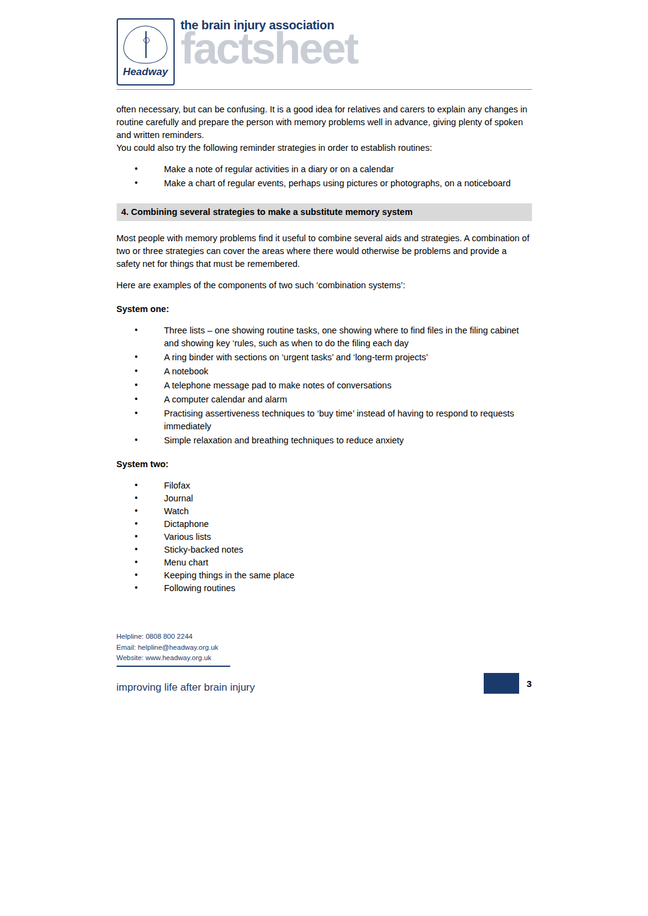Headway
the brain injury association
factsheet
often necessary, but can be confusing. It is a good idea for relatives and carers to explain any changes in routine carefully and prepare the person with memory problems well in advance, giving plenty of spoken and written reminders.
You could also try the following reminder strategies in order to establish routines:
Make a note of regular activities in a diary or on a calendar
Make a chart of regular events, perhaps using pictures or photographs, on a noticeboard
4. Combining several strategies to make a substitute memory system
Most people with memory problems find it useful to combine several aids and strategies. A combination of two or three strategies can cover the areas where there would otherwise be problems and provide a safety net for things that must be remembered.
Here are examples of the components of two such ‘combination systems’:
System one:
Three lists – one showing routine tasks, one showing where to find files in the filing cabinet and showing key ‘rules, such as when to do the filing each day
A ring binder with sections on ‘urgent tasks’ and ‘long-term projects’
A notebook
A telephone message pad to make notes of conversations
A computer calendar and alarm
Practising assertiveness techniques to ‘buy time’ instead of having to respond to requests immediately
Simple relaxation and breathing techniques to reduce anxiety
System two:
Filofax
Journal
Watch
Dictaphone
Various lists
Sticky-backed notes
Menu chart
Keeping things in the same place
Following routines
Helpline: 0808 800 2244
Email: helpline@headway.org.uk
Website: www.headway.org.uk
improving life after brain injury
3